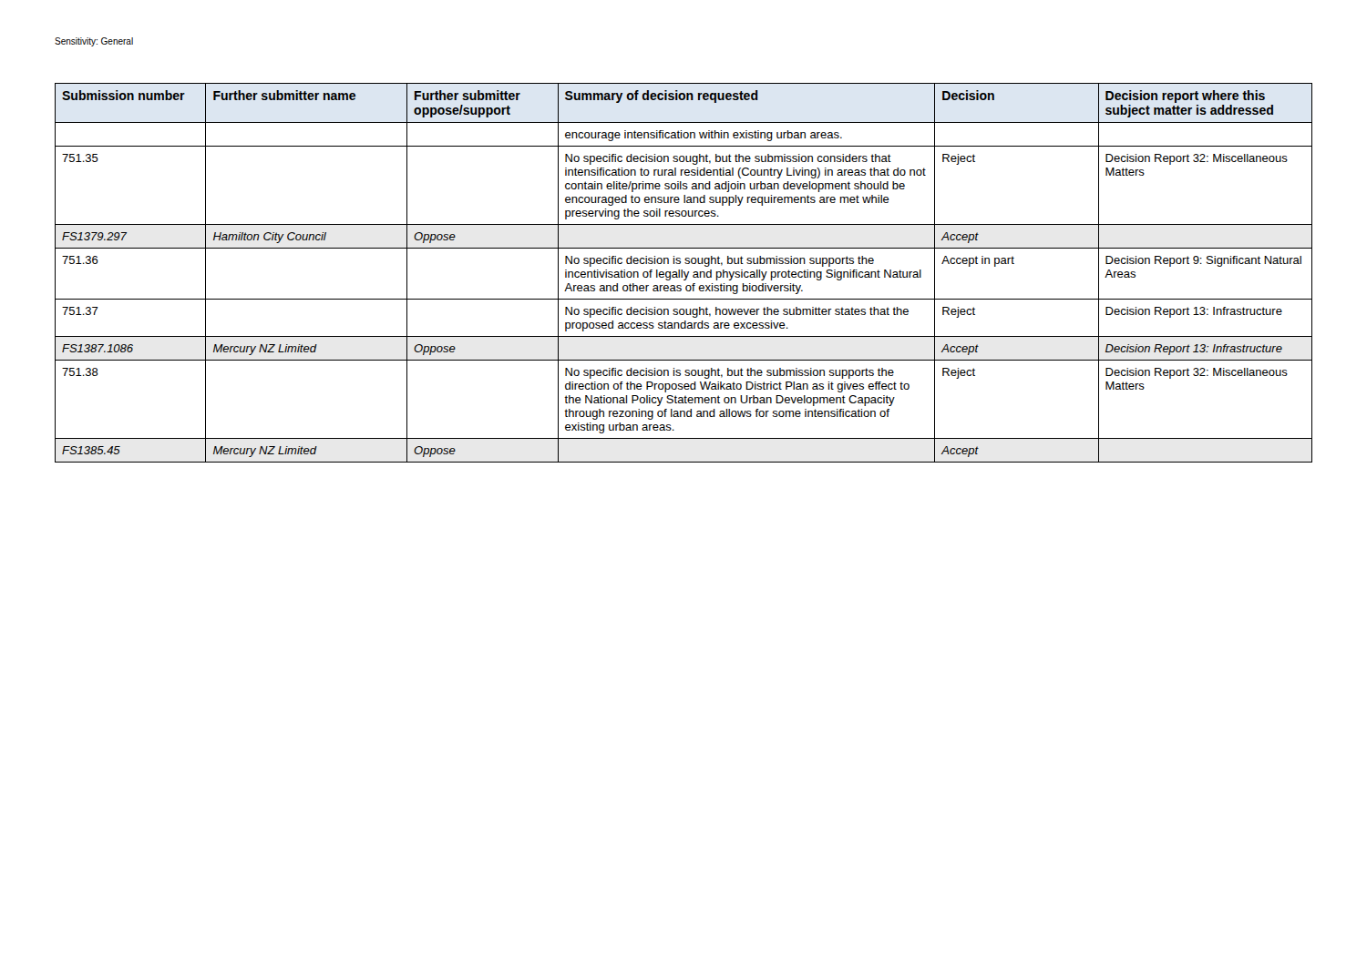Sensitivity: General
| Submission number | Further submitter name | Further submitter oppose/support | Summary of decision requested | Decision | Decision report where this subject matter is addressed |
| --- | --- | --- | --- | --- | --- |
| | | | encourage intensification within existing urban areas. | | |
| 751.35 | | | No specific decision sought, but the submission considers that intensification to rural residential (Country Living) in areas that do not contain elite/prime soils and adjoin urban development should be encouraged to ensure land supply requirements are met while preserving the soil resources. | Reject | Decision Report 32: Miscellaneous Matters |
| FS1379.297 | Hamilton City Council | Oppose | | Accept | |
| 751.36 | | | No specific decision is sought, but submission supports the incentivisation of legally and physically protecting Significant Natural Areas and other areas of existing biodiversity. | Accept in part | Decision Report 9: Significant Natural Areas |
| 751.37 | | | No specific decision sought, however the submitter states that the proposed access standards are excessive. | Reject | Decision Report 13: Infrastructure |
| FS1387.1086 | Mercury NZ Limited | Oppose | | Accept | Decision Report 13: Infrastructure |
| 751.38 | | | No specific decision is sought, but the submission supports the direction of the Proposed Waikato District Plan as it gives effect to the National Policy Statement on Urban Development Capacity through rezoning of land and allows for some intensification of existing urban areas. | Reject | Decision Report 32: Miscellaneous Matters |
| FS1385.45 | Mercury NZ Limited | Oppose | | Accept | |